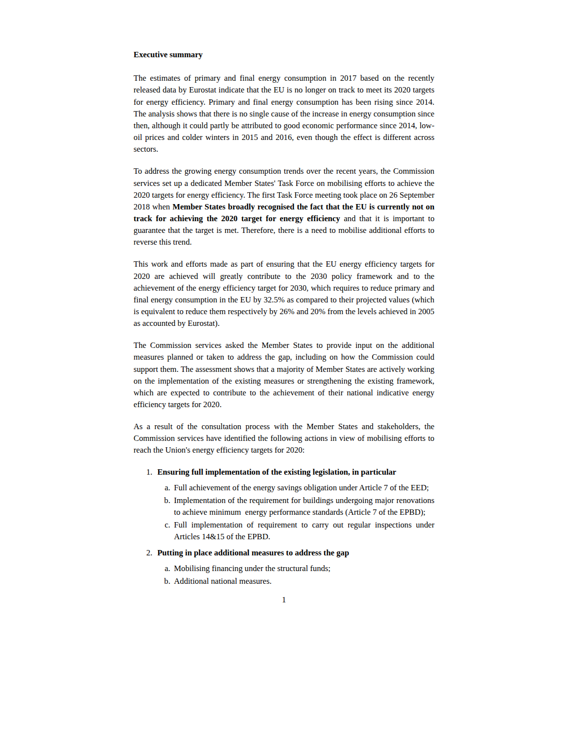Executive summary
The estimates of primary and final energy consumption in 2017 based on the recently released data by Eurostat indicate that the EU is no longer on track to meet its 2020 targets for energy efficiency. Primary and final energy consumption has been rising since 2014. The analysis shows that there is no single cause of the increase in energy consumption since then, although it could partly be attributed to good economic performance since 2014, low-oil prices and colder winters in 2015 and 2016, even though the effect is different across sectors.
To address the growing energy consumption trends over the recent years, the Commission services set up a dedicated Member States' Task Force on mobilising efforts to achieve the 2020 targets for energy efficiency. The first Task Force meeting took place on 26 September 2018 when Member States broadly recognised the fact that the EU is currently not on track for achieving the 2020 target for energy efficiency and that it is important to guarantee that the target is met. Therefore, there is a need to mobilise additional efforts to reverse this trend.
This work and efforts made as part of ensuring that the EU energy efficiency targets for 2020 are achieved will greatly contribute to the 2030 policy framework and to the achievement of the energy efficiency target for 2030, which requires to reduce primary and final energy consumption in the EU by 32.5% as compared to their projected values (which is equivalent to reduce them respectively by 26% and 20% from the levels achieved in 2005 as accounted by Eurostat).
The Commission services asked the Member States to provide input on the additional measures planned or taken to address the gap, including on how the Commission could support them. The assessment shows that a majority of Member States are actively working on the implementation of the existing measures or strengthening the existing framework, which are expected to contribute to the achievement of their national indicative energy efficiency targets for 2020.
As a result of the consultation process with the Member States and stakeholders, the Commission services have identified the following actions in view of mobilising efforts to reach the Union's energy efficiency targets for 2020:
Ensuring full implementation of the existing legislation, in particular
Full achievement of the energy savings obligation under Article 7 of the EED;
Implementation of the requirement for buildings undergoing major renovations to achieve minimum energy performance standards (Article 7 of the EPBD);
Full implementation of requirement to carry out regular inspections under Articles 14&15 of the EPBD.
Putting in place additional measures to address the gap
Mobilising financing under the structural funds;
Additional national measures.
1